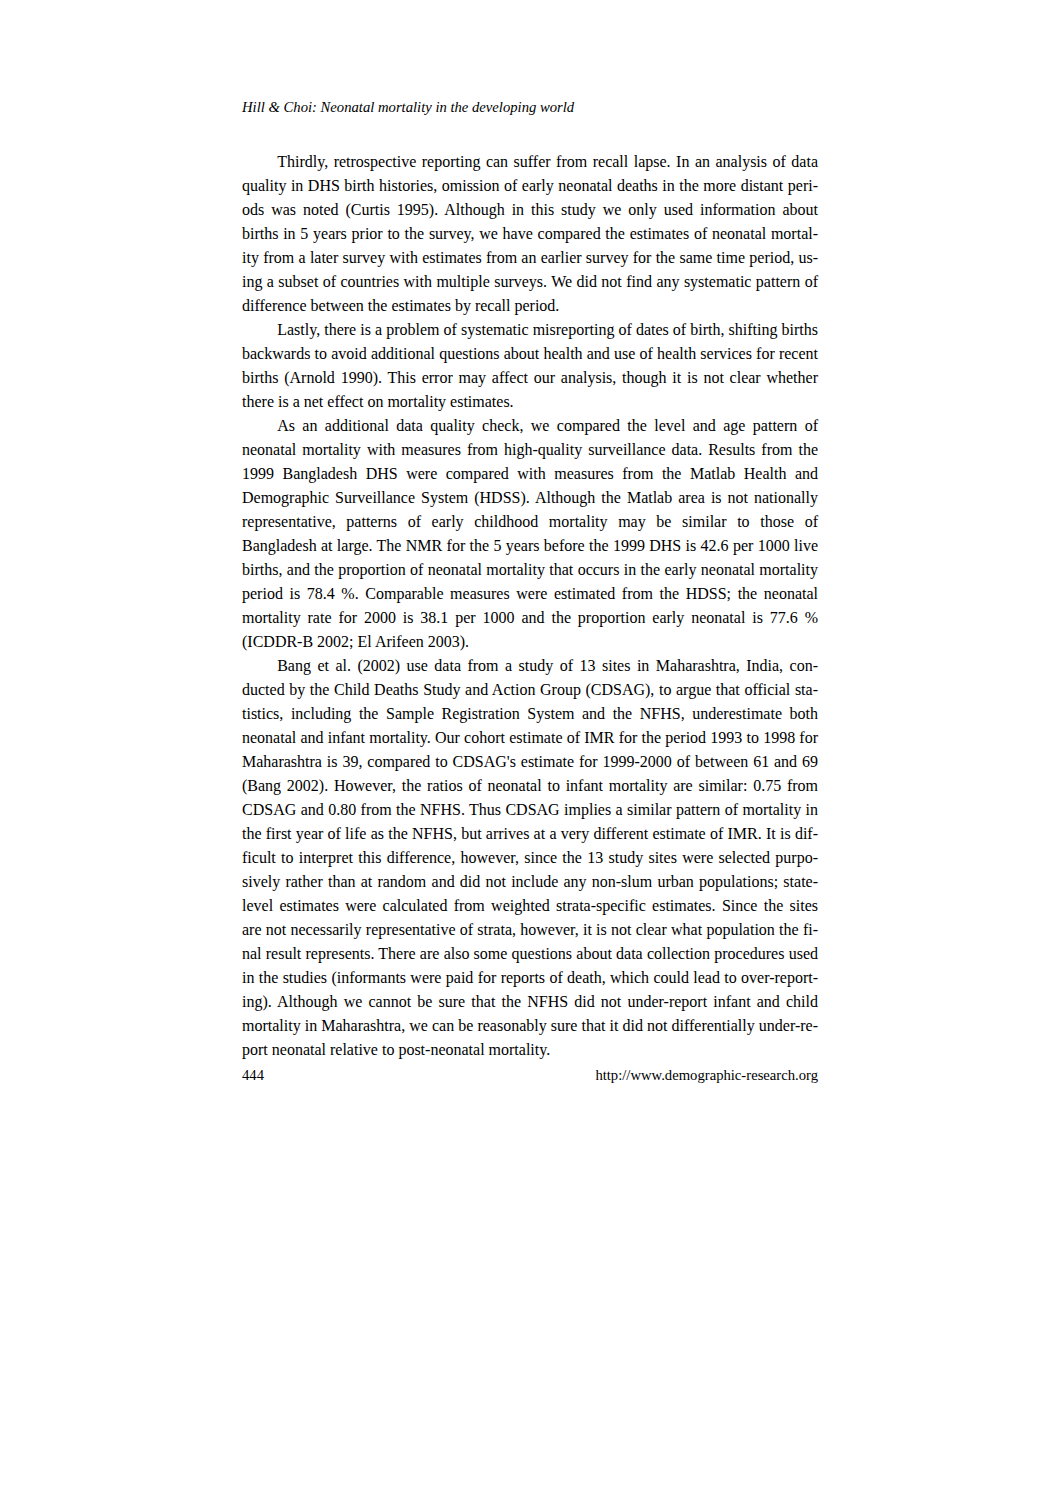Hill & Choi: Neonatal mortality in the developing world
Thirdly, retrospective reporting can suffer from recall lapse. In an analysis of data quality in DHS birth histories, omission of early neonatal deaths in the more distant periods was noted (Curtis 1995). Although in this study we only used information about births in 5 years prior to the survey, we have compared the estimates of neonatal mortality from a later survey with estimates from an earlier survey for the same time period, using a subset of countries with multiple surveys. We did not find any systematic pattern of difference between the estimates by recall period.
Lastly, there is a problem of systematic misreporting of dates of birth, shifting births backwards to avoid additional questions about health and use of health services for recent births (Arnold 1990). This error may affect our analysis, though it is not clear whether there is a net effect on mortality estimates.
As an additional data quality check, we compared the level and age pattern of neonatal mortality with measures from high-quality surveillance data. Results from the 1999 Bangladesh DHS were compared with measures from the Matlab Health and Demographic Surveillance System (HDSS). Although the Matlab area is not nationally representative, patterns of early childhood mortality may be similar to those of Bangladesh at large. The NMR for the 5 years before the 1999 DHS is 42.6 per 1000 live births, and the proportion of neonatal mortality that occurs in the early neonatal mortality period is 78.4 %. Comparable measures were estimated from the HDSS; the neonatal mortality rate for 2000 is 38.1 per 1000 and the proportion early neonatal is 77.6 % (ICDDR-B 2002; El Arifeen 2003).
Bang et al. (2002) use data from a study of 13 sites in Maharashtra, India, conducted by the Child Deaths Study and Action Group (CDSAG), to argue that official statistics, including the Sample Registration System and the NFHS, underestimate both neonatal and infant mortality. Our cohort estimate of IMR for the period 1993 to 1998 for Maharashtra is 39, compared to CDSAG's estimate for 1999-2000 of between 61 and 69 (Bang 2002). However, the ratios of neonatal to infant mortality are similar: 0.75 from CDSAG and 0.80 from the NFHS. Thus CDSAG implies a similar pattern of mortality in the first year of life as the NFHS, but arrives at a very different estimate of IMR. It is difficult to interpret this difference, however, since the 13 study sites were selected purposively rather than at random and did not include any non-slum urban populations; state-level estimates were calculated from weighted strata-specific estimates. Since the sites are not necessarily representative of strata, however, it is not clear what population the final result represents. There are also some questions about data collection procedures used in the studies (informants were paid for reports of death, which could lead to over-reporting). Although we cannot be sure that the NFHS did not under-report infant and child mortality in Maharashtra, we can be reasonably sure that it did not differentially under-report neonatal relative to post-neonatal mortality.
444 http://www.demographic-research.org